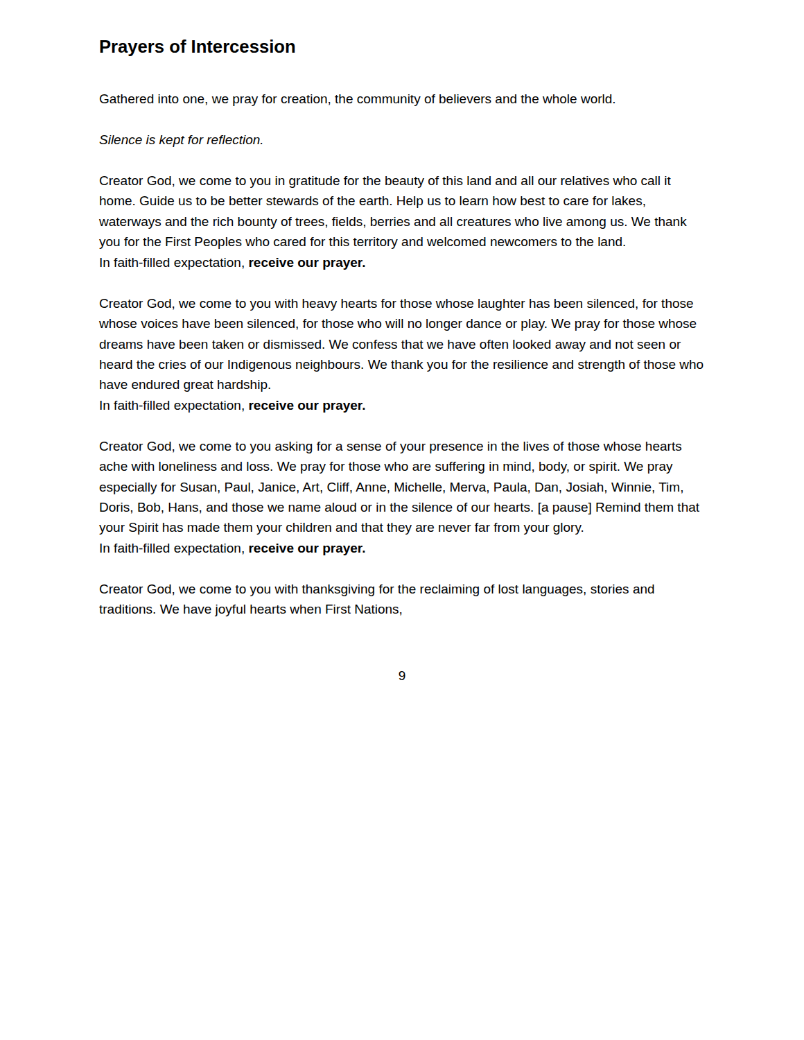Prayers of Intercession
Gathered into one, we pray for creation, the community of believers and the whole world.
Silence is kept for reflection.
Creator God, we come to you in gratitude for the beauty of this land and all our relatives who call it home. Guide us to be better stewards of the earth. Help us to learn how best to care for lakes, waterways and the rich bounty of trees, fields, berries and all creatures who live among us. We thank you for the First Peoples who cared for this territory and welcomed newcomers to the land.
In faith-filled expectation, receive our prayer.
Creator God, we come to you with heavy hearts for those whose laughter has been silenced, for those whose voices have been silenced, for those who will no longer dance or play. We pray for those whose dreams have been taken or dismissed. We confess that we have often looked away and not seen or heard the cries of our Indigenous neighbours. We thank you for the resilience and strength of those who have endured great hardship.
In faith-filled expectation, receive our prayer.
Creator God, we come to you asking for a sense of your presence in the lives of those whose hearts ache with loneliness and loss. We pray for those who are suffering in mind, body, or spirit. We pray especially for Susan, Paul, Janice, Art, Cliff, Anne, Michelle, Merva, Paula, Dan, Josiah, Winnie, Tim, Doris, Bob, Hans, and those we name aloud or in the silence of our hearts. [a pause] Remind them that your Spirit has made them your children and that they are never far from your glory.
In faith-filled expectation, receive our prayer.
Creator God, we come to you with thanksgiving for the reclaiming of lost languages, stories and traditions. We have joyful hearts when First Nations,
9